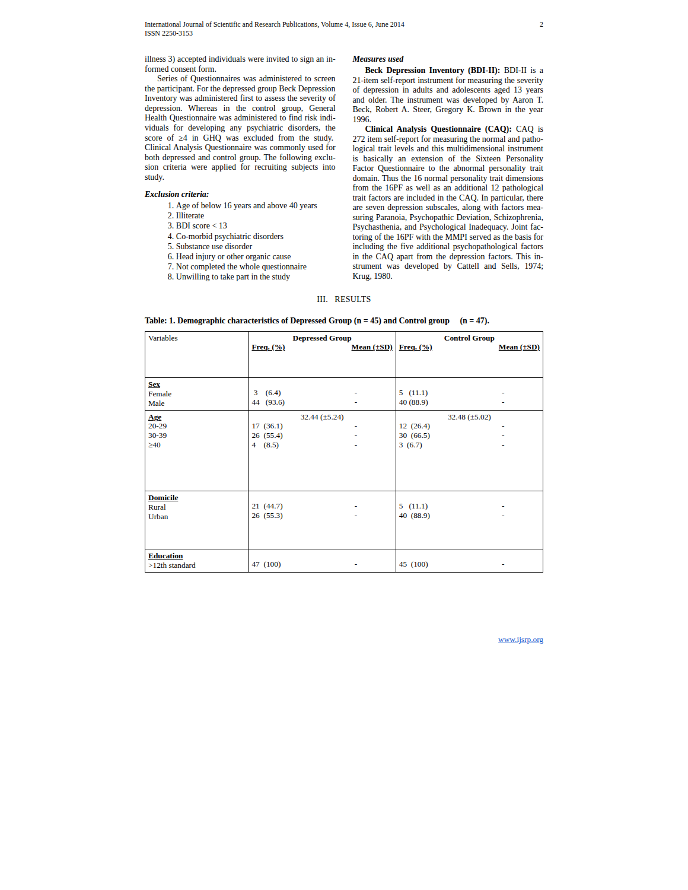International Journal of Scientific and Research Publications, Volume 4, Issue 6, June 2014
ISSN 2250-3153
2
illness 3) accepted individuals were invited to sign an informed consent form.
Series of Questionnaires was administered to screen the participant. For the depressed group Beck Depression Inventory was administered first to assess the severity of depression. Whereas in the control group, General Health Questionnaire was administered to find risk individuals for developing any psychiatric disorders, the score of ≥4 in GHQ was excluded from the study. Clinical Analysis Questionnaire was commonly used for both depressed and control group. The following exclusion criteria were applied for recruiting subjects into study.
Exclusion criteria:
Age of below 16 years and above 40 years
Illiterate
BDI score < 13
Co-morbid psychiatric disorders
Substance use disorder
Head injury or other organic cause
Not completed the whole questionnaire
Unwilling to take part in the study
Measures used
Beck Depression Inventory (BDI-II): BDI-II is a 21-item self-report instrument for measuring the severity of depression in adults and adolescents aged 13 years and older. The instrument was developed by Aaron T. Beck, Robert A. Steer, Gregory K. Brown in the year 1996.
Clinical Analysis Questionnaire (CAQ): CAQ is 272 item self-report for measuring the normal and pathological trait levels and this multidimensional instrument is basically an extension of the Sixteen Personality Factor Questionnaire to the abnormal personality trait domain. Thus the 16 normal personality trait dimensions from the 16PF as well as an additional 12 pathological trait factors are included in the CAQ. In particular, there are seven depression subscales, along with factors measuring Paranoia, Psychopathic Deviation, Schizophrenia, Psychasthenia, and Psychological Inadequacy. Joint factoring of the 16PF with the MMPI served as the basis for including the five additional psychopathological factors in the CAQ apart from the depression factors. This instrument was developed by Cattell and Sells, 1974; Krug, 1980.
III. RESULTS
Table: 1. Demographic characteristics of Depressed Group (n = 45) and Control group (n = 47).
| Variables | Depressed Group Freq. (%) Mean (±SD) | Control Group Freq. (%) Mean (±SD) |
| Sex Female Male | 3 (6.4) - 44 (93.6) - | 5 (11.1) - 40 (88.9) - |
| Age 20-29 30-39 ≥40 | 32.44 (±5.24) 17 (36.1) - 26 (55.4) - 4 (8.5) - | 32.48 (±5.02) 12 (26.4) - 30 (66.5) - 3 (6.7) - |
| Domicile Rural Urban | 21 (44.7) - 26 (55.3) - | 5 (11.1) - 40 (88.9) - |
| Education >12th standard | 47 (100) - | 45 (100) - |
www.ijsrp.org